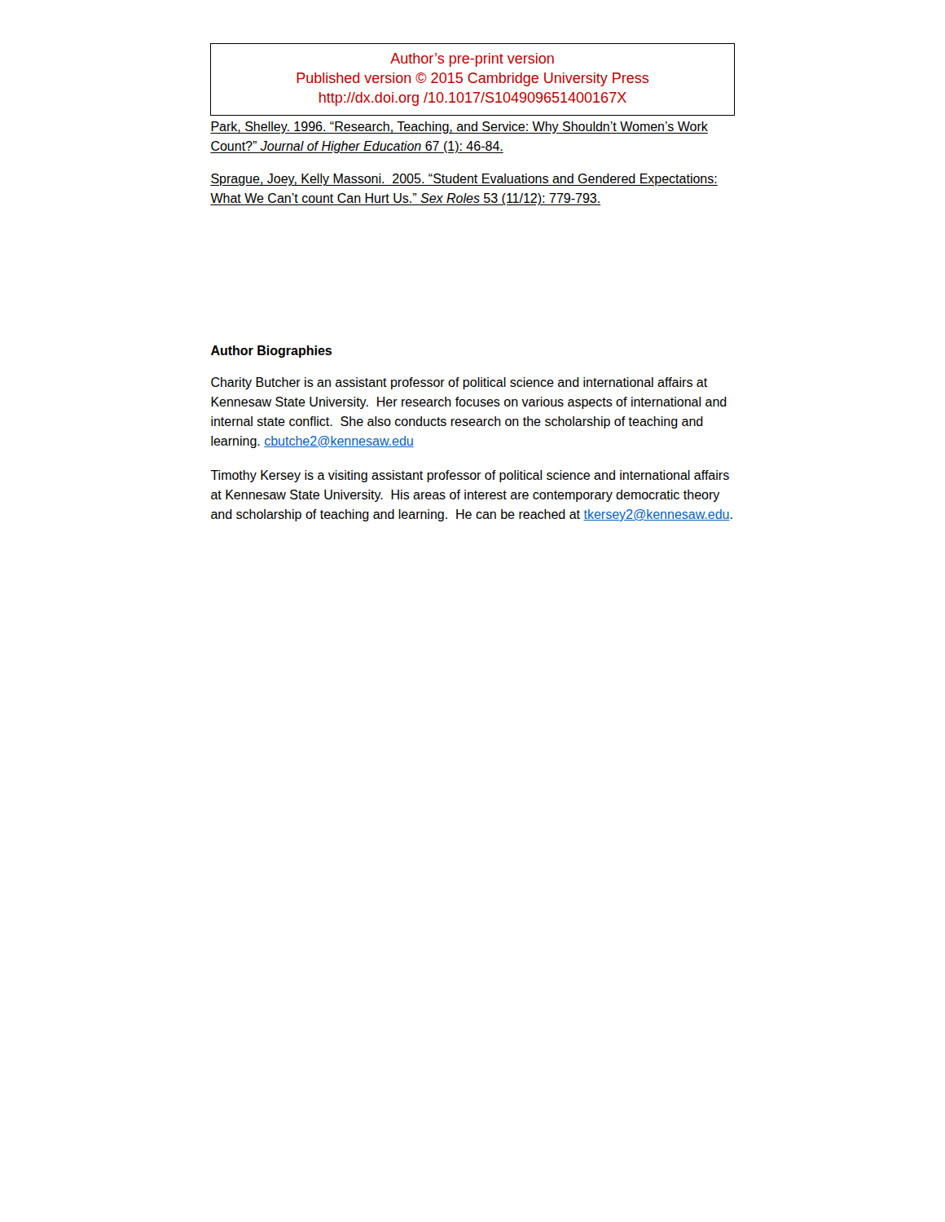Author’s pre-print version
Published version © 2015 Cambridge University Press
http://dx.doi.org /10.1017/S104909651400167X
Park, Shelley. 1996. “Research, Teaching, and Service: Why Shouldn’t Women’s Work Count?” Journal of Higher Education 67 (1): 46-84.
Sprague, Joey, Kelly Massoni. 2005. “Student Evaluations and Gendered Expectations: What We Can’t count Can Hurt Us.” Sex Roles 53 (11/12): 779-793.
Author Biographies
Charity Butcher is an assistant professor of political science and international affairs at Kennesaw State University. Her research focuses on various aspects of international and internal state conflict. She also conducts research on the scholarship of teaching and learning. cbutche2@kennesaw.edu
Timothy Kersey is a visiting assistant professor of political science and international affairs at Kennesaw State University. His areas of interest are contemporary democratic theory and scholarship of teaching and learning. He can be reached at tkersey2@kennesaw.edu.